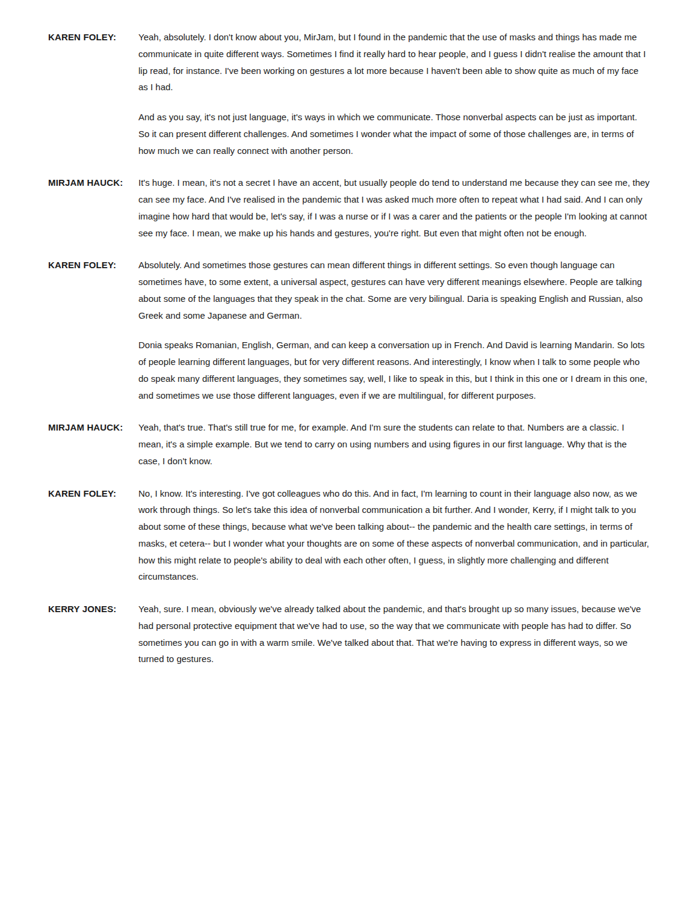Karen Foley:
Yeah, absolutely. I don't know about you, MirJam, but I found in the pandemic that the use of masks and things has made me communicate in quite different ways. Sometimes I find it really hard to hear people, and I guess I didn't realise the amount that I lip read, for instance. I've been working on gestures a lot more because I haven't been able to show quite as much of my face as I had.
And as you say, it's not just language, it's ways in which we communicate. Those nonverbal aspects can be just as important. So it can present different challenges. And sometimes I wonder what the impact of some of those challenges are, in terms of how much we can really connect with another person.
Mirjam Hauck:
It's huge. I mean, it's not a secret I have an accent, but usually people do tend to understand me because they can see me, they can see my face. And I've realised in the pandemic that I was asked much more often to repeat what I had said. And I can only imagine how hard that would be, let's say, if I was a nurse or if I was a carer and the patients or the people I'm looking at cannot see my face. I mean, we make up his hands and gestures, you're right. But even that might often not be enough.
Karen Foley:
Absolutely. And sometimes those gestures can mean different things in different settings. So even though language can sometimes have, to some extent, a universal aspect, gestures can have very different meanings elsewhere. People are talking about some of the languages that they speak in the chat. Some are very bilingual. Daria is speaking English and Russian, also Greek and some Japanese and German.
Donia speaks Romanian, English, German, and can keep a conversation up in French. And David is learning Mandarin. So lots of people learning different languages, but for very different reasons. And interestingly, I know when I talk to some people who do speak many different languages, they sometimes say, well, I like to speak in this, but I think in this one or I dream in this one, and sometimes we use those different languages, even if we are multilingual, for different purposes.
Mirjam Hauck:
Yeah, that's true. That's still true for me, for example. And I'm sure the students can relate to that. Numbers are a classic. I mean, it's a simple example. But we tend to carry on using numbers and using figures in our first language. Why that is the case, I don't know.
Karen Foley:
No, I know. It's interesting. I've got colleagues who do this. And in fact, I'm learning to count in their language also now, as we work through things. So let's take this idea of nonverbal communication a bit further. And I wonder, Kerry, if I might talk to you about some of these things, because what we've been talking about-- the pandemic and the health care settings, in terms of masks, et cetera-- but I wonder what your thoughts are on some of these aspects of nonverbal communication, and in particular, how this might relate to people's ability to deal with each other often, I guess, in slightly more challenging and different circumstances.
Kerry Jones:
Yeah, sure. I mean, obviously we've already talked about the pandemic, and that's brought up so many issues, because we've had personal protective equipment that we've had to use, so the way that we communicate with people has had to differ. So sometimes you can go in with a warm smile. We've talked about that. That we're having to express in different ways, so we turned to gestures.